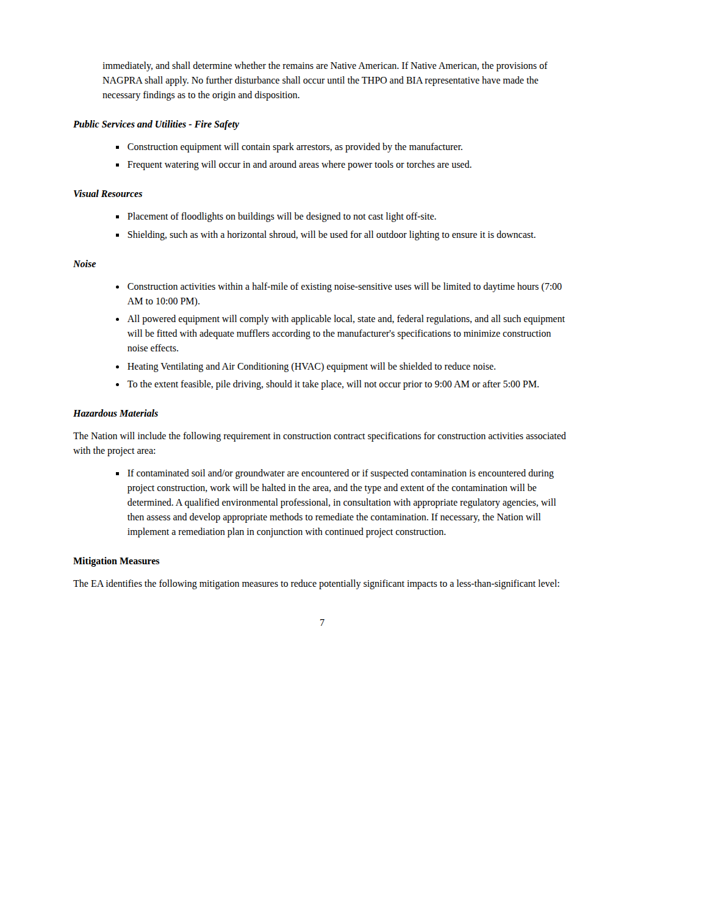immediately, and shall determine whether the remains are Native American. If Native American, the provisions of NAGPRA shall apply. No further disturbance shall occur until the THPO and BIA representative have made the necessary findings as to the origin and disposition.
Public Services and Utilities - Fire Safety
Construction equipment will contain spark arrestors, as provided by the manufacturer.
Frequent watering will occur in and around areas where power tools or torches are used.
Visual Resources
Placement of floodlights on buildings will be designed to not cast light off-site.
Shielding, such as with a horizontal shroud, will be used for all outdoor lighting to ensure it is downcast.
Noise
Construction activities within a half-mile of existing noise-sensitive uses will be limited to daytime hours (7:00 AM to 10:00 PM).
All powered equipment will comply with applicable local, state and, federal regulations, and all such equipment will be fitted with adequate mufflers according to the manufacturer's specifications to minimize construction noise effects.
Heating Ventilating and Air Conditioning (HVAC) equipment will be shielded to reduce noise.
To the extent feasible, pile driving, should it take place, will not occur prior to 9:00 AM or after 5:00 PM.
Hazardous Materials
The Nation will include the following requirement in construction contract specifications for construction activities associated with the project area:
If contaminated soil and/or groundwater are encountered or if suspected contamination is encountered during project construction, work will be halted in the area, and the type and extent of the contamination will be determined. A qualified environmental professional, in consultation with appropriate regulatory agencies, will then assess and develop appropriate methods to remediate the contamination. If necessary, the Nation will implement a remediation plan in conjunction with continued project construction.
Mitigation Measures
The EA identifies the following mitigation measures to reduce potentially significant impacts to a less-than-significant level:
7